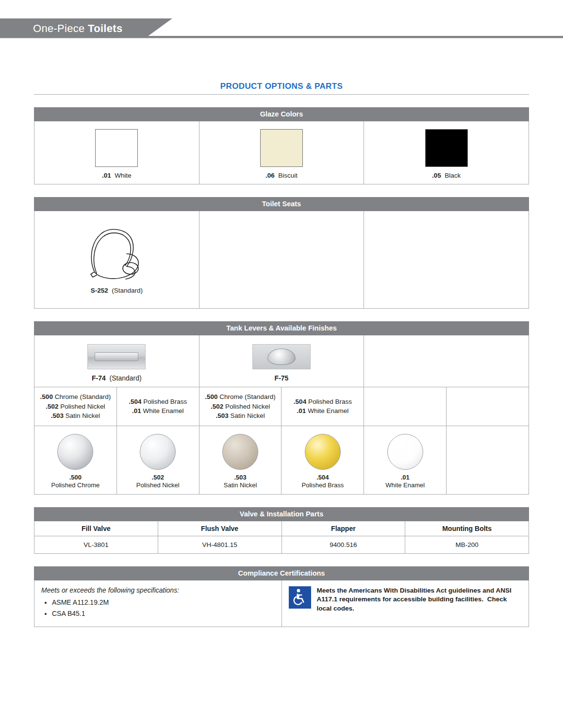One-Piece Toilets
PRODUCT OPTIONS & PARTS
| Glaze Colors |
| --- |
| .01 White | .06 Biscuit | .05 Black |
| Toilet Seats |
| --- |
| S-252 (Standard) | | |
| Tank Levers & Available Finishes |
| --- |
| F-74 (Standard) | F-75 | |
| .500 Chrome (Standard) .502 Polished Nickel .503 Satin Nickel | .504 Polished Brass .01 White Enamel | .500 Chrome (Standard) .502 Polished Nickel .503 Satin Nickel | .504 Polished Brass .01 White Enamel | | |
| .500 Polished Chrome | .502 Polished Nickel | .503 Satin Nickel | .504 Polished Brass | .01 White Enamel | |
| Valve & Installation Parts |
| --- |
| Fill Valve | Flush Valve | Flapper | Mounting Bolts |
| VL-3801 | VH-4801.15 | 9400.516 | MB-200 |
| Compliance Certifications |
| --- |
| Meets or exceeds the following specifications: ASME A112.19.2M CSA B45.1 | Meets the Americans With Disabilities Act guidelines and ANSI A117.1 requirements for accessible building facilities. Check local codes. |